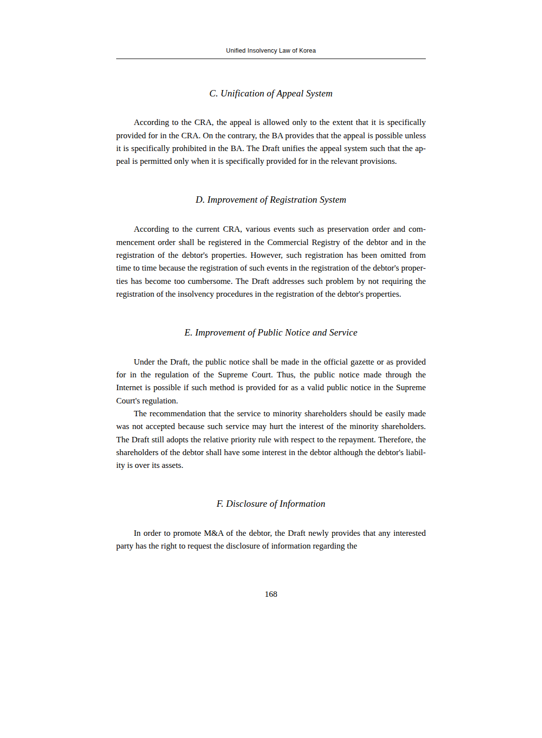Unified Insolvency Law of Korea
C. Unification of Appeal System
According to the CRA, the appeal is allowed only to the extent that it is specifically provided for in the CRA. On the contrary, the BA provides that the appeal is possible unless it is specifically prohibited in the BA. The Draft unifies the appeal system such that the appeal is permitted only when it is specifically provided for in the relevant provisions.
D. Improvement of Registration System
According to the current CRA, various events such as preservation order and commencement order shall be registered in the Commercial Registry of the debtor and in the registration of the debtor's properties. However, such registration has been omitted from time to time because the registration of such events in the registration of the debtor's properties has become too cumbersome. The Draft addresses such problem by not requiring the registration of the insolvency procedures in the registration of the debtor's properties.
E. Improvement of Public Notice and Service
Under the Draft, the public notice shall be made in the official gazette or as provided for in the regulation of the Supreme Court. Thus, the public notice made through the Internet is possible if such method is provided for as a valid public notice in the Supreme Court's regulation.
The recommendation that the service to minority shareholders should be easily made was not accepted because such service may hurt the interest of the minority shareholders. The Draft still adopts the relative priority rule with respect to the repayment. Therefore, the shareholders of the debtor shall have some interest in the debtor although the debtor's liability is over its assets.
F. Disclosure of Information
In order to promote M&A of the debtor, the Draft newly provides that any interested party has the right to request the disclosure of information regarding the
168